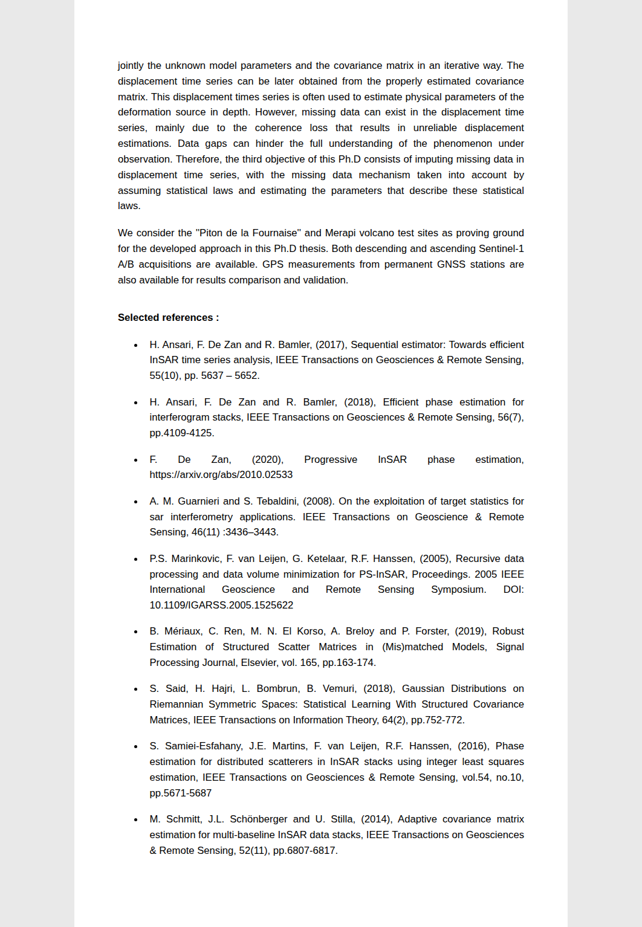jointly the unknown model parameters and the covariance matrix in an iterative way. The displacement time series can be later obtained from the properly estimated covariance matrix. This displacement times series is often used to estimate physical parameters of the deformation source in depth. However, missing data can exist in the displacement time series, mainly due to the coherence loss that results in unreliable displacement estimations. Data gaps can hinder the full understanding of the phenomenon under observation. Therefore, the third objective of this Ph.D consists of imputing missing data in displacement time series, with the missing data mechanism taken into account by assuming statistical laws and estimating the parameters that describe these statistical laws.
We consider the ''Piton de la Fournaise'' and Merapi volcano test sites as proving ground for the developed approach in this Ph.D thesis. Both descending and ascending Sentinel-1 A/B acquisitions are available. GPS measurements from permanent GNSS stations are also available for results comparison and validation.
Selected references :
H. Ansari, F. De Zan and R. Bamler, (2017), Sequential estimator: Towards efficient InSAR time series analysis, IEEE Transactions on Geosciences & Remote Sensing, 55(10), pp. 5637 – 5652.
H. Ansari, F. De Zan and R. Bamler, (2018), Efficient phase estimation for interferogram stacks, IEEE Transactions on Geosciences & Remote Sensing, 56(7), pp.4109-4125.
F. De Zan, (2020), Progressive InSAR phase estimation, https://arxiv.org/abs/2010.02533
A. M. Guarnieri and S. Tebaldini, (2008). On the exploitation of target statistics for sar interferometry applications. IEEE Transactions on Geoscience & Remote Sensing, 46(11) :3436–3443.
P.S. Marinkovic, F. van Leijen, G. Ketelaar, R.F. Hanssen, (2005), Recursive data processing and data volume minimization for PS-InSAR, Proceedings. 2005 IEEE International Geoscience and Remote Sensing Symposium. DOI: 10.1109/IGARSS.2005.1525622
B. Mériaux, C. Ren, M. N. El Korso, A. Breloy and P. Forster, (2019), Robust Estimation of Structured Scatter Matrices in (Mis)matched Models, Signal Processing Journal, Elsevier, vol. 165, pp.163-174.
S. Said, H. Hajri, L. Bombrun, B. Vemuri, (2018), Gaussian Distributions on Riemannian Symmetric Spaces: Statistical Learning With Structured Covariance Matrices, IEEE Transactions on Information Theory, 64(2), pp.752-772.
S. Samiei-Esfahany, J.E. Martins, F. van Leijen, R.F. Hanssen, (2016), Phase estimation for distributed scatterers in InSAR stacks using integer least squares estimation, IEEE Transactions on Geosciences & Remote Sensing, vol.54, no.10, pp.5671-5687
M. Schmitt, J.L. Schönberger and U. Stilla, (2014), Adaptive covariance matrix estimation for multi-baseline InSAR data stacks, IEEE Transactions on Geosciences & Remote Sensing, 52(11), pp.6807-6817.